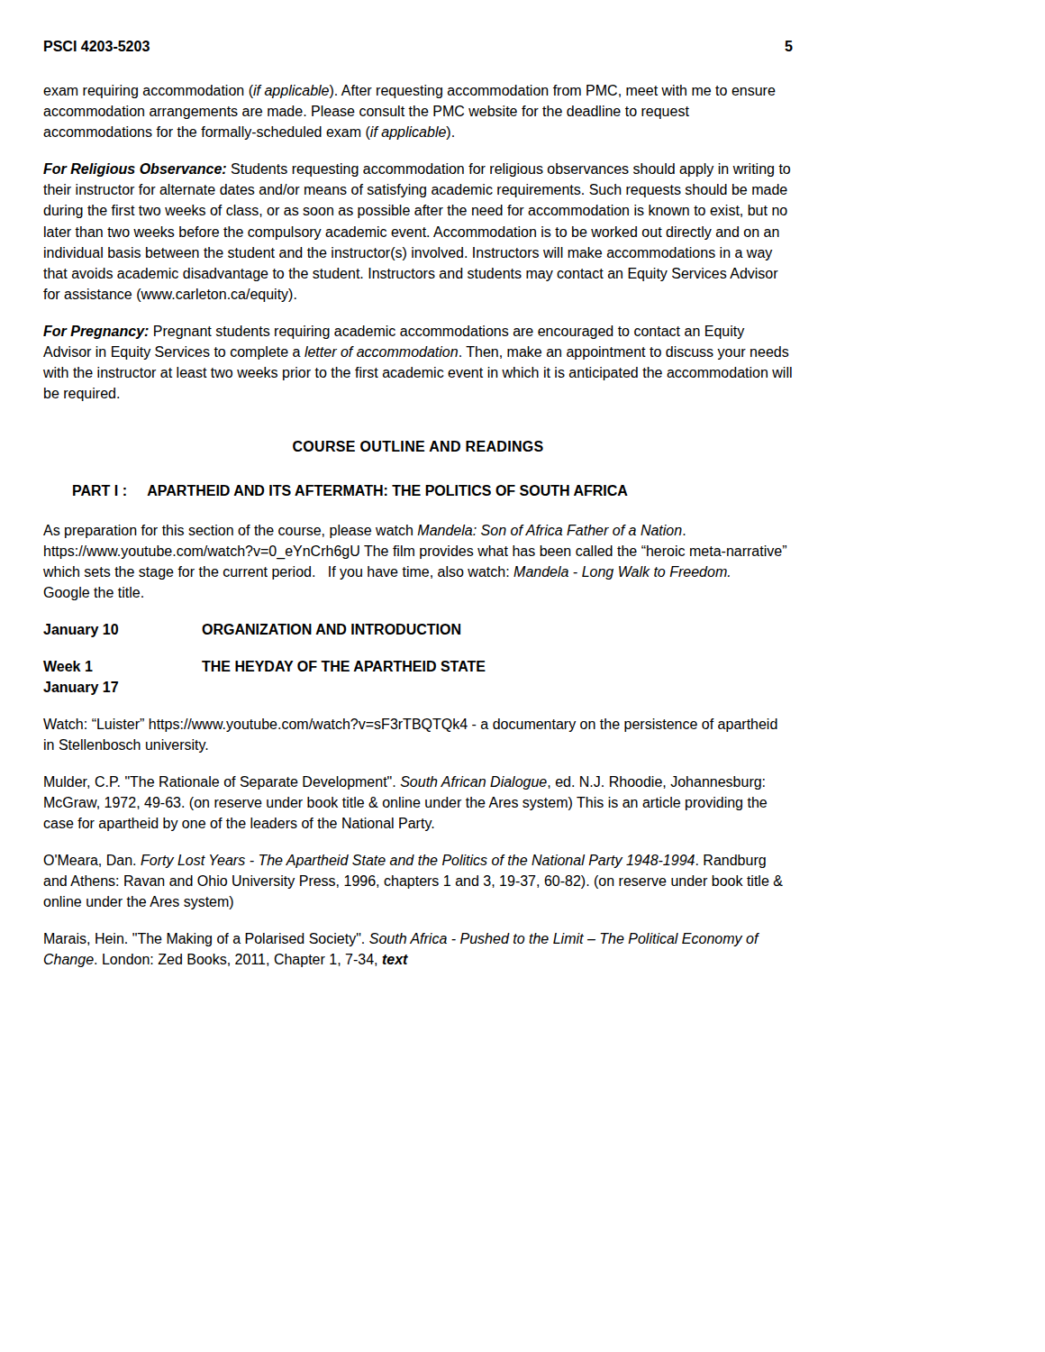PSCI 4203-5203 5
exam requiring accommodation (if applicable). After requesting accommodation from PMC, meet with me to ensure accommodation arrangements are made. Please consult the PMC website for the deadline to request accommodations for the formally-scheduled exam (if applicable).
For Religious Observance: Students requesting accommodation for religious observances should apply in writing to their instructor for alternate dates and/or means of satisfying academic requirements. Such requests should be made during the first two weeks of class, or as soon as possible after the need for accommodation is known to exist, but no later than two weeks before the compulsory academic event. Accommodation is to be worked out directly and on an individual basis between the student and the instructor(s) involved. Instructors will make accommodations in a way that avoids academic disadvantage to the student. Instructors and students may contact an Equity Services Advisor for assistance (www.carleton.ca/equity).
For Pregnancy: Pregnant students requiring academic accommodations are encouraged to contact an Equity Advisor in Equity Services to complete a letter of accommodation. Then, make an appointment to discuss your needs with the instructor at least two weeks prior to the first academic event in which it is anticipated the accommodation will be required.
COURSE OUTLINE AND READINGS
PART I : APARTHEID AND ITS AFTERMATH: THE POLITICS OF SOUTH AFRICA
As preparation for this section of the course, please watch Mandela: Son of Africa Father of a Nation. https://www.youtube.com/watch?v=0_eYnCrh6gU The film provides what has been called the “heroic meta-narrative” which sets the stage for the current period. If you have time, also watch: Mandela - Long Walk to Freedom. Google the title.
January 10 ORGANIZATION AND INTRODUCTION
Week 1 THE HEYDAY OF THE APARTHEID STATEJanuary 17
Watch: “Luister” https://www.youtube.com/watch?v=sF3rTBQTQk4 - a documentary on the persistence of apartheid in Stellenbosch university.
Mulder, C.P. "The Rationale of Separate Development". South African Dialogue, ed. N.J. Rhoodie, Johannesburg: McGraw, 1972, 49-63. (on reserve under book title & online under the Ares system) This is an article providing the case for apartheid by one of the leaders of the National Party.
O'Meara, Dan. Forty Lost Years - The Apartheid State and the Politics of the National Party 1948-1994. Randburg and Athens: Ravan and Ohio University Press, 1996, chapters 1 and 3, 19-37, 60-82). (on reserve under book title & online under the Ares system)
Marais, Hein. "The Making of a Polarised Society". South Africa - Pushed to the Limit – The Political Economy of Change. London: Zed Books, 2011, Chapter 1, 7-34, text